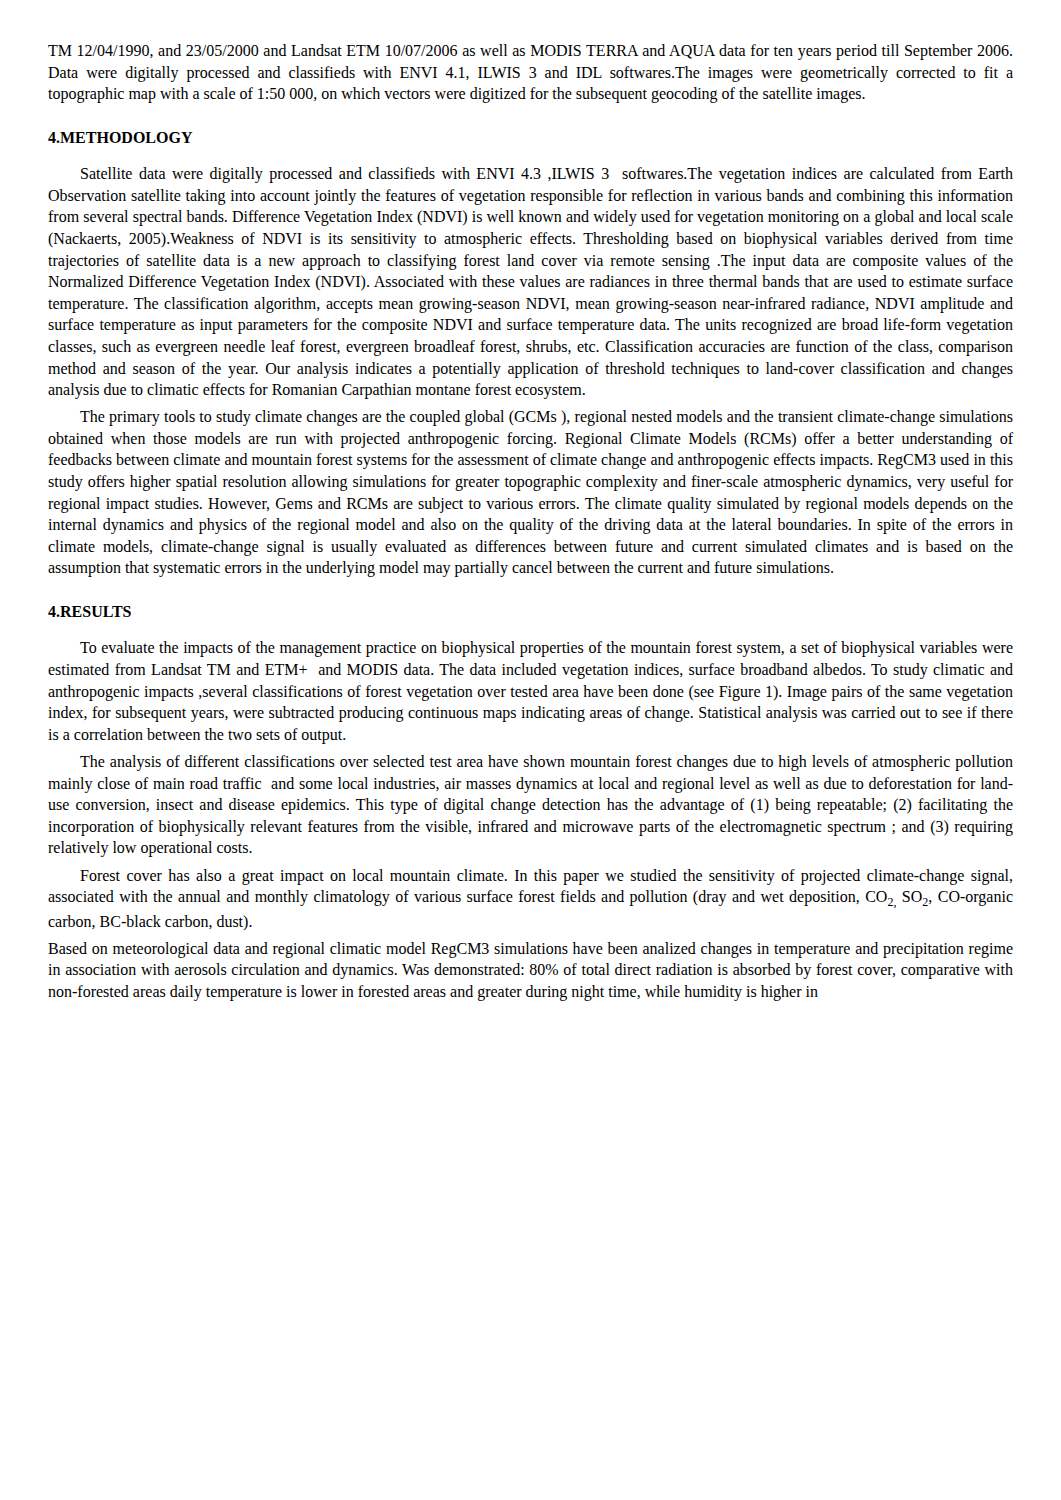TM 12/04/1990, and 23/05/2000 and Landsat ETM 10/07/2006 as well as MODIS TERRA and AQUA data for ten years period till September 2006. Data were digitally processed and classifieds with ENVI 4.1, ILWIS 3 and IDL softwares.The images were geometrically corrected to fit a topographic map with a scale of 1:50 000, on which vectors were digitized for the subsequent geocoding of the satellite images.
4.METHODOLOGY
Satellite data were digitally processed and classifieds with ENVI 4.3 ,ILWIS 3 softwares.The vegetation indices are calculated from Earth Observation satellite taking into account jointly the features of vegetation responsible for reflection in various bands and combining this information from several spectral bands. Difference Vegetation Index (NDVI) is well known and widely used for vegetation monitoring on a global and local scale (Nackaerts, 2005).Weakness of NDVI is its sensitivity to atmospheric effects. Thresholding based on biophysical variables derived from time trajectories of satellite data is a new approach to classifying forest land cover via remote sensing .The input data are composite values of the Normalized Difference Vegetation Index (NDVI). Associated with these values are radiances in three thermal bands that are used to estimate surface temperature. The classification algorithm, accepts mean growing-season NDVI, mean growing-season near-infrared radiance, NDVI amplitude and surface temperature as input parameters for the composite NDVI and surface temperature data. The units recognized are broad life-form vegetation classes, such as evergreen needle leaf forest, evergreen broadleaf forest, shrubs, etc. Classification accuracies are function of the class, comparison method and season of the year. Our analysis indicates a potentially application of threshold techniques to land-cover classification and changes analysis due to climatic effects for Romanian Carpathian montane forest ecosystem.
The primary tools to study climate changes are the coupled global (GCMs ), regional nested models and the transient climate-change simulations obtained when those models are run with projected anthropogenic forcing. Regional Climate Models (RCMs) offer a better understanding of feedbacks between climate and mountain forest systems for the assessment of climate change and anthropogenic effects impacts. RegCM3 used in this study offers higher spatial resolution allowing simulations for greater topographic complexity and finer-scale atmospheric dynamics, very useful for regional impact studies. However, Gems and RCMs are subject to various errors. The climate quality simulated by regional models depends on the internal dynamics and physics of the regional model and also on the quality of the driving data at the lateral boundaries. In spite of the errors in climate models, climate-change signal is usually evaluated as differences between future and current simulated climates and is based on the assumption that systematic errors in the underlying model may partially cancel between the current and future simulations.
4.RESULTS
To evaluate the impacts of the management practice on biophysical properties of the mountain forest system, a set of biophysical variables were estimated from Landsat TM and ETM+ and MODIS data. The data included vegetation indices, surface broadband albedos. To study climatic and anthropogenic impacts ,several classifications of forest vegetation over tested area have been done (see Figure 1). Image pairs of the same vegetation index, for subsequent years, were subtracted producing continuous maps indicating areas of change. Statistical analysis was carried out to see if there is a correlation between the two sets of output.
The analysis of different classifications over selected test area have shown mountain forest changes due to high levels of atmospheric pollution mainly close of main road traffic and some local industries, air masses dynamics at local and regional level as well as due to deforestation for land-use conversion, insect and disease epidemics. This type of digital change detection has the advantage of (1) being repeatable; (2) facilitating the incorporation of biophysically relevant features from the visible, infrared and microwave parts of the electromagnetic spectrum ; and (3) requiring relatively low operational costs.
Forest cover has also a great impact on local mountain climate. In this paper we studied the sensitivity of projected climate-change signal, associated with the annual and monthly climatology of various surface forest fields and pollution (dray and wet deposition, CO2, SO2, CO-organic carbon, BC-black carbon, dust).
Based on meteorological data and regional climatic model RegCM3 simulations have been analized changes in temperature and precipitation regime in association with aerosols circulation and dynamics. Was demonstrated: 80% of total direct radiation is absorbed by forest cover, comparative with non-forested areas daily temperature is lower in forested areas and greater during night time, while humidity is higher in